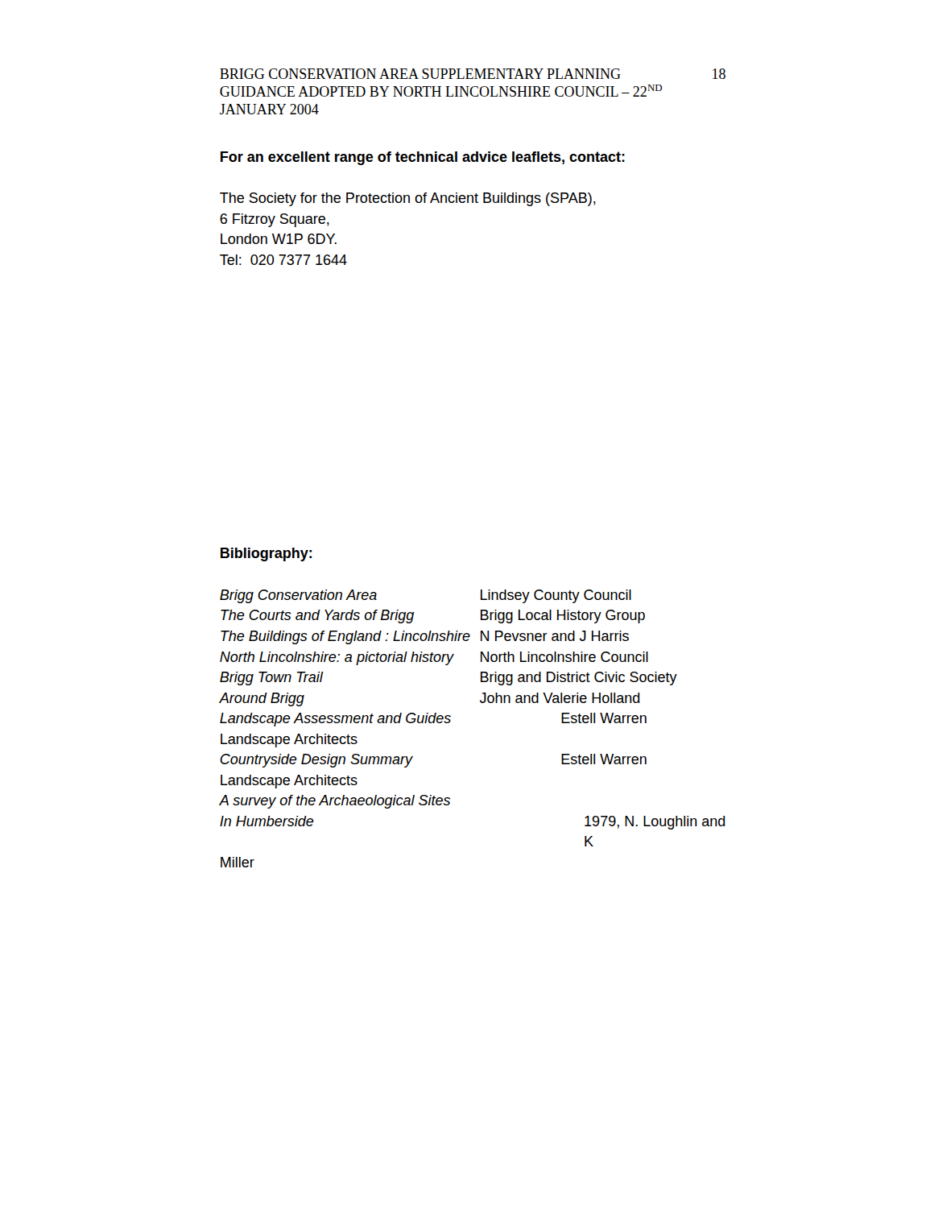18 BRIGG CONSERVATION AREA SUPPLEMENTARY PLANNING GUIDANCE ADOPTED BY NORTH LINCOLNSHIRE COUNCIL – 22ND JANUARY 2004
For an excellent range of technical advice leaflets, contact:
The Society for the Protection of Ancient Buildings (SPAB),
6 Fitzroy Square,
London W1P 6DY.
Tel: 020 7377 1644
Bibliography:
| Brigg Conservation Area | Lindsey County Council |
| The Courts and Yards of Brigg | Brigg Local History Group |
| The Buildings of England : Lincolnshire | N Pevsner and J Harris |
| North Lincolnshire: a pictorial history | North Lincolnshire Council |
| Brigg Town Trail | Brigg and District Civic Society |
| Around Brigg | John and Valerie Holland |
| Landscape Assessment and Guides | Estell Warren |
| Landscape Architects |
| Countryside Design Summary | Estell Warren |
| Landscape Architects |
| A survey of the Archaeological Sites | |
| In Humberside | 1979, N. Loughlin and K |
| Miller |